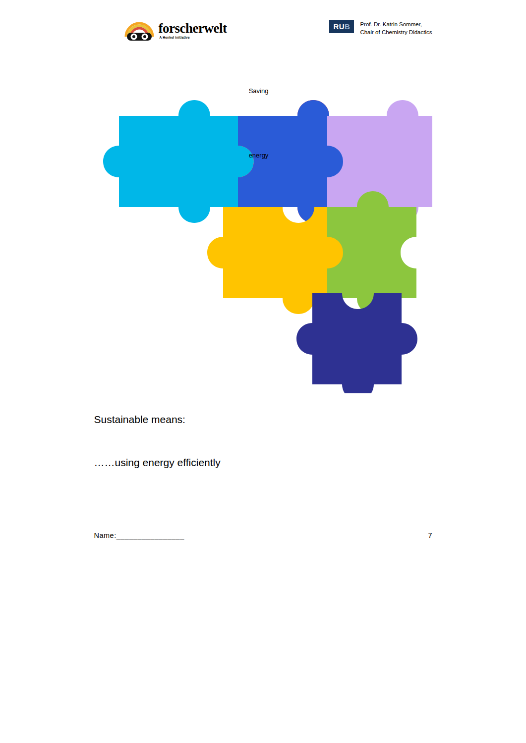forscherwelt A Henkel initiative
RUB
Prof. Dr. Katrin Sommer,
Chair of Chemistry Didactics
Saving
energy
Sustainable means:
……using energy efficiently
Name:________________
7